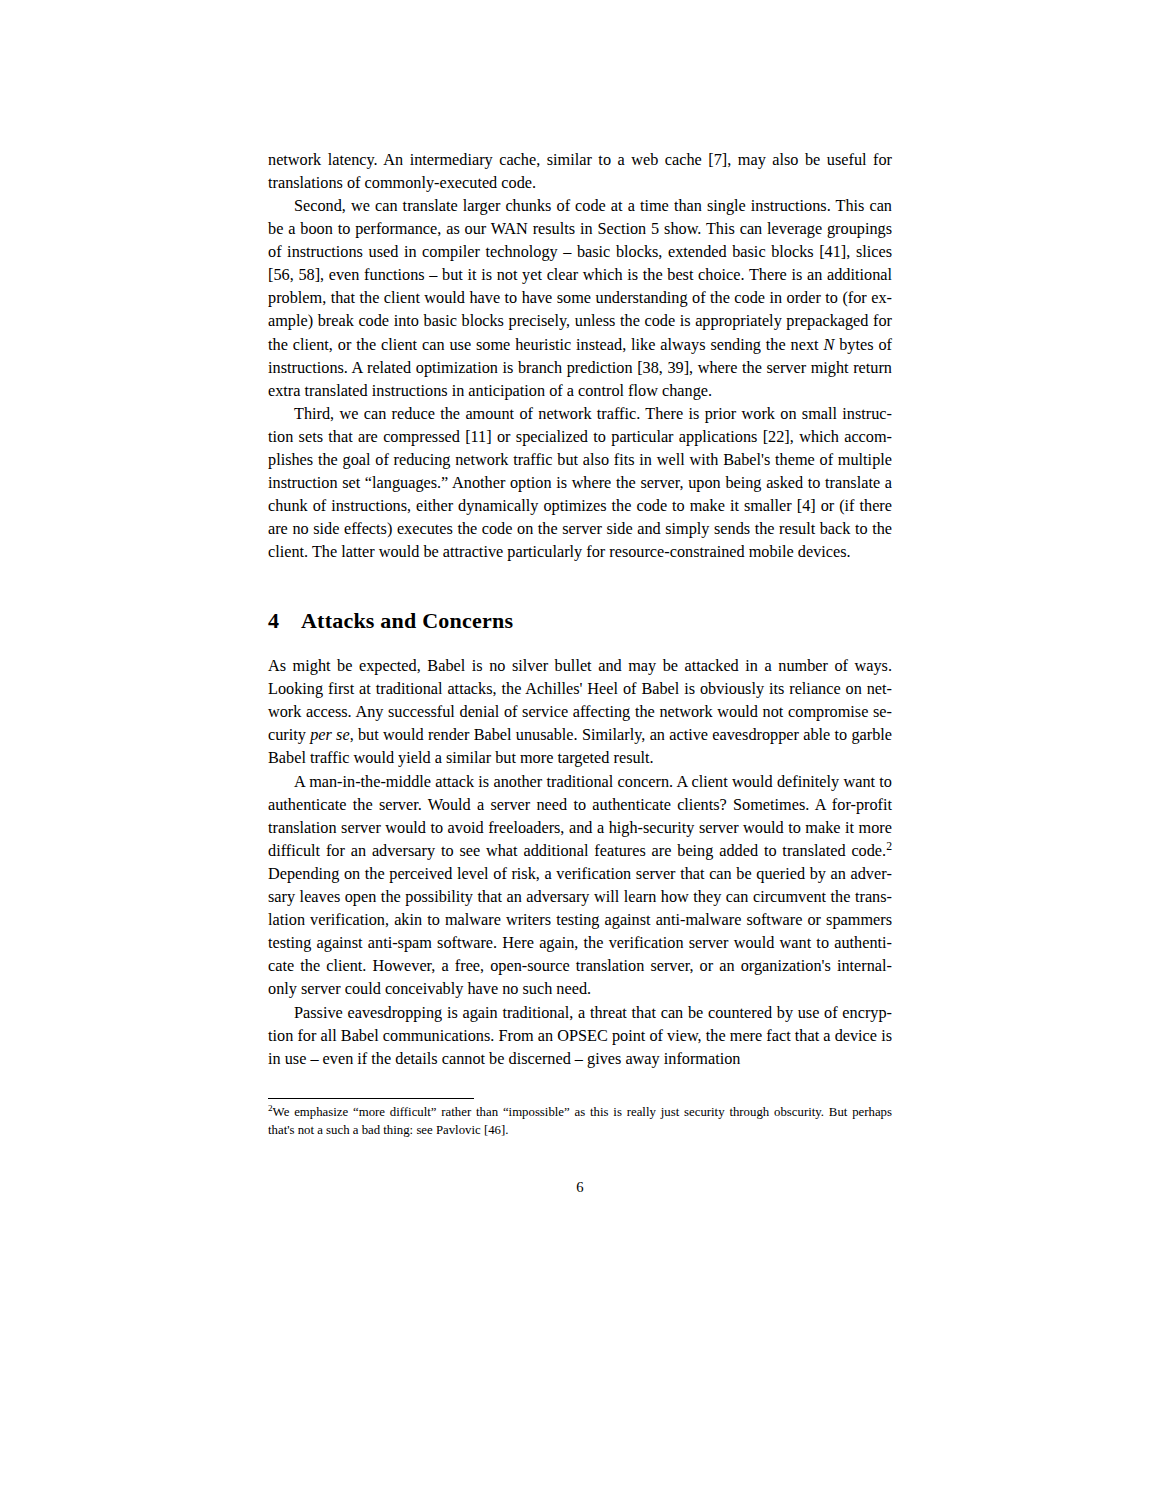network latency. An intermediary cache, similar to a web cache [7], may also be useful for translations of commonly-executed code.
Second, we can translate larger chunks of code at a time than single instructions. This can be a boon to performance, as our WAN results in Section 5 show. This can leverage groupings of instructions used in compiler technology – basic blocks, extended basic blocks [41], slices [56, 58], even functions – but it is not yet clear which is the best choice. There is an additional problem, that the client would have to have some understanding of the code in order to (for example) break code into basic blocks precisely, unless the code is appropriately prepackaged for the client, or the client can use some heuristic instead, like always sending the next N bytes of instructions. A related optimization is branch prediction [38, 39], where the server might return extra translated instructions in anticipation of a control flow change.
Third, we can reduce the amount of network traffic. There is prior work on small instruction sets that are compressed [11] or specialized to particular applications [22], which accomplishes the goal of reducing network traffic but also fits in well with Babel's theme of multiple instruction set “languages.” Another option is where the server, upon being asked to translate a chunk of instructions, either dynamically optimizes the code to make it smaller [4] or (if there are no side effects) executes the code on the server side and simply sends the result back to the client. The latter would be attractive particularly for resource-constrained mobile devices.
4 Attacks and Concerns
As might be expected, Babel is no silver bullet and may be attacked in a number of ways. Looking first at traditional attacks, the Achilles' Heel of Babel is obviously its reliance on network access. Any successful denial of service affecting the network would not compromise security per se, but would render Babel unusable. Similarly, an active eavesdropper able to garble Babel traffic would yield a similar but more targeted result.
A man-in-the-middle attack is another traditional concern. A client would definitely want to authenticate the server. Would a server need to authenticate clients? Sometimes. A for-profit translation server would to avoid freeloaders, and a high-security server would to make it more difficult for an adversary to see what additional features are being added to translated code.2 Depending on the perceived level of risk, a verification server that can be queried by an adversary leaves open the possibility that an adversary will learn how they can circumvent the translation verification, akin to malware writers testing against anti-malware software or spammers testing against anti-spam software. Here again, the verification server would want to authenticate the client. However, a free, open-source translation server, or an organization's internal-only server could conceivably have no such need.
Passive eavesdropping is again traditional, a threat that can be countered by use of encryption for all Babel communications. From an OPSEC point of view, the mere fact that a device is in use – even if the details cannot be discerned – gives away information
2We emphasize “more difficult” rather than “impossible” as this is really just security through obscurity. But perhaps that's not a such a bad thing: see Pavlovic [46].
6